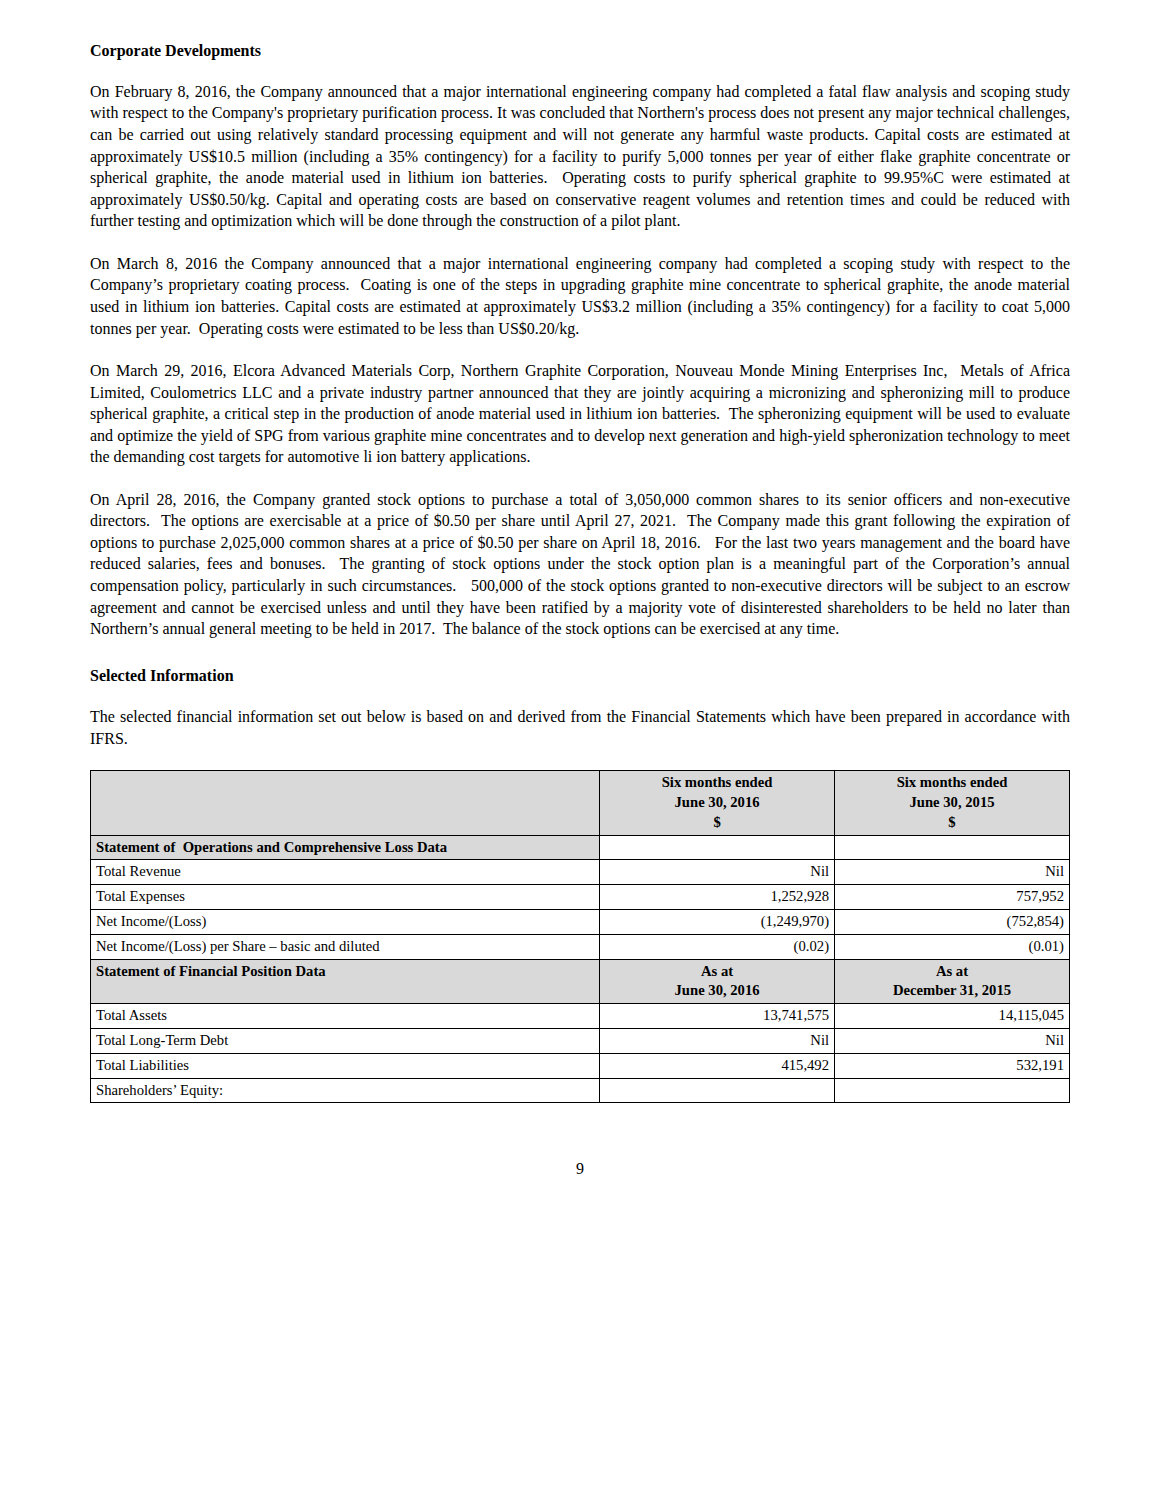Corporate Developments
On February 8, 2016, the Company announced that a major international engineering company had completed a fatal flaw analysis and scoping study with respect to the Company's proprietary purification process. It was concluded that Northern's process does not present any major technical challenges, can be carried out using relatively standard processing equipment and will not generate any harmful waste products. Capital costs are estimated at approximately US$10.5 million (including a 35% contingency) for a facility to purify 5,000 tonnes per year of either flake graphite concentrate or spherical graphite, the anode material used in lithium ion batteries. Operating costs to purify spherical graphite to 99.95%C were estimated at approximately US$0.50/kg. Capital and operating costs are based on conservative reagent volumes and retention times and could be reduced with further testing and optimization which will be done through the construction of a pilot plant.
On March 8, 2016 the Company announced that a major international engineering company had completed a scoping study with respect to the Company’s proprietary coating process. Coating is one of the steps in upgrading graphite mine concentrate to spherical graphite, the anode material used in lithium ion batteries. Capital costs are estimated at approximately US$3.2 million (including a 35% contingency) for a facility to coat 5,000 tonnes per year. Operating costs were estimated to be less than US$0.20/kg.
On March 29, 2016, Elcora Advanced Materials Corp, Northern Graphite Corporation, Nouveau Monde Mining Enterprises Inc, Metals of Africa Limited, Coulometrics LLC and a private industry partner announced that they are jointly acquiring a micronizing and spheronizing mill to produce spherical graphite, a critical step in the production of anode material used in lithium ion batteries. The spheronizing equipment will be used to evaluate and optimize the yield of SPG from various graphite mine concentrates and to develop next generation and high-yield spheronization technology to meet the demanding cost targets for automotive li ion battery applications.
On April 28, 2016, the Company granted stock options to purchase a total of 3,050,000 common shares to its senior officers and non-executive directors. The options are exercisable at a price of $0.50 per share until April 27, 2021. The Company made this grant following the expiration of options to purchase 2,025,000 common shares at a price of $0.50 per share on April 18, 2016. For the last two years management and the board have reduced salaries, fees and bonuses. The granting of stock options under the stock option plan is a meaningful part of the Corporation’s annual compensation policy, particularly in such circumstances. 500,000 of the stock options granted to non-executive directors will be subject to an escrow agreement and cannot be exercised unless and until they have been ratified by a majority vote of disinterested shareholders to be held no later than Northern’s annual general meeting to be held in 2017. The balance of the stock options can be exercised at any time.
Selected Information
The selected financial information set out below is based on and derived from the Financial Statements which have been prepared in accordance with IFRS.
| | Six months ended June 30, 2016 $ | Six months ended June 30, 2015 $ |
| Statement of Operations and Comprehensive Loss Data | | |
| Total Revenue | Nil | Nil |
| Total Expenses | 1,252,928 | 757,952 |
| Net Income/(Loss) | (1,249,970) | (752,854) |
| Net Income/(Loss) per Share – basic and diluted | (0.02) | (0.01) |
| Statement of Financial Position Data | As at June 30, 2016 | As at December 31, 2015 |
| Total Assets | 13,741,575 | 14,115,045 |
| Total Long-Term Debt | Nil | Nil |
| Total Liabilities | 415,492 | 532,191 |
| Shareholders’ Equity: | | |
9